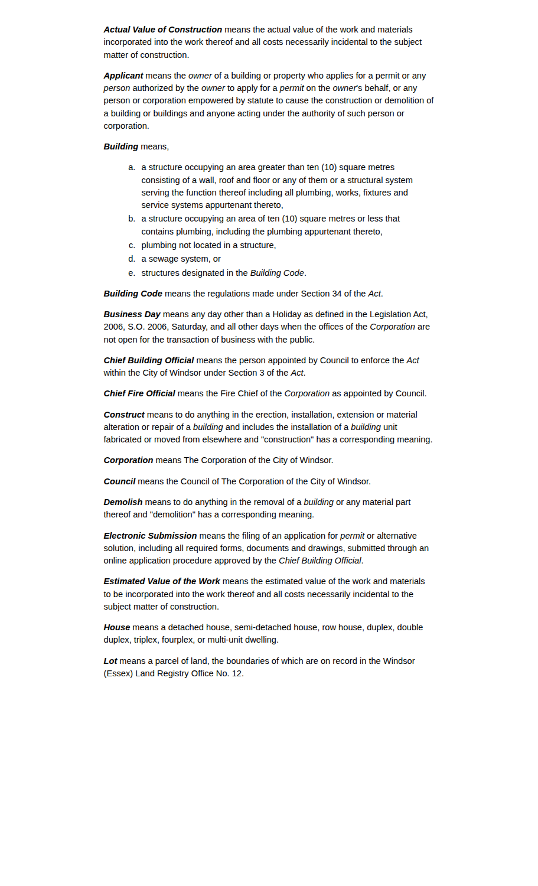Actual Value of Construction means the actual value of the work and materials incorporated into the work thereof and all costs necessarily incidental to the subject matter of construction.
Applicant means the owner of a building or property who applies for a permit or any person authorized by the owner to apply for a permit on the owner's behalf, or any person or corporation empowered by statute to cause the construction or demolition of a building or buildings and anyone acting under the authority of such person or corporation.
Building means,
a structure occupying an area greater than ten (10) square metres consisting of a wall, roof and floor or any of them or a structural system serving the function thereof including all plumbing, works, fixtures and service systems appurtenant thereto,
a structure occupying an area of ten (10) square metres or less that contains plumbing, including the plumbing appurtenant thereto,
plumbing not located in a structure,
a sewage system, or
structures designated in the Building Code.
Building Code means the regulations made under Section 34 of the Act.
Business Day means any day other than a Holiday as defined in the Legislation Act, 2006, S.O. 2006, Saturday, and all other days when the offices of the Corporation are not open for the transaction of business with the public.
Chief Building Official means the person appointed by Council to enforce the Act within the City of Windsor under Section 3 of the Act.
Chief Fire Official means the Fire Chief of the Corporation as appointed by Council.
Construct means to do anything in the erection, installation, extension or material alteration or repair of a building and includes the installation of a building unit fabricated or moved from elsewhere and "construction" has a corresponding meaning.
Corporation means The Corporation of the City of Windsor.
Council means the Council of The Corporation of the City of Windsor.
Demolish means to do anything in the removal of a building or any material part thereof and "demolition" has a corresponding meaning.
Electronic Submission means the filing of an application for permit or alternative solution, including all required forms, documents and drawings, submitted through an online application procedure approved by the Chief Building Official.
Estimated Value of the Work means the estimated value of the work and materials to be incorporated into the work thereof and all costs necessarily incidental to the subject matter of construction.
House means a detached house, semi-detached house, row house, duplex, double duplex, triplex, fourplex, or multi-unit dwelling.
Lot means a parcel of land, the boundaries of which are on record in the Windsor (Essex) Land Registry Office No. 12.